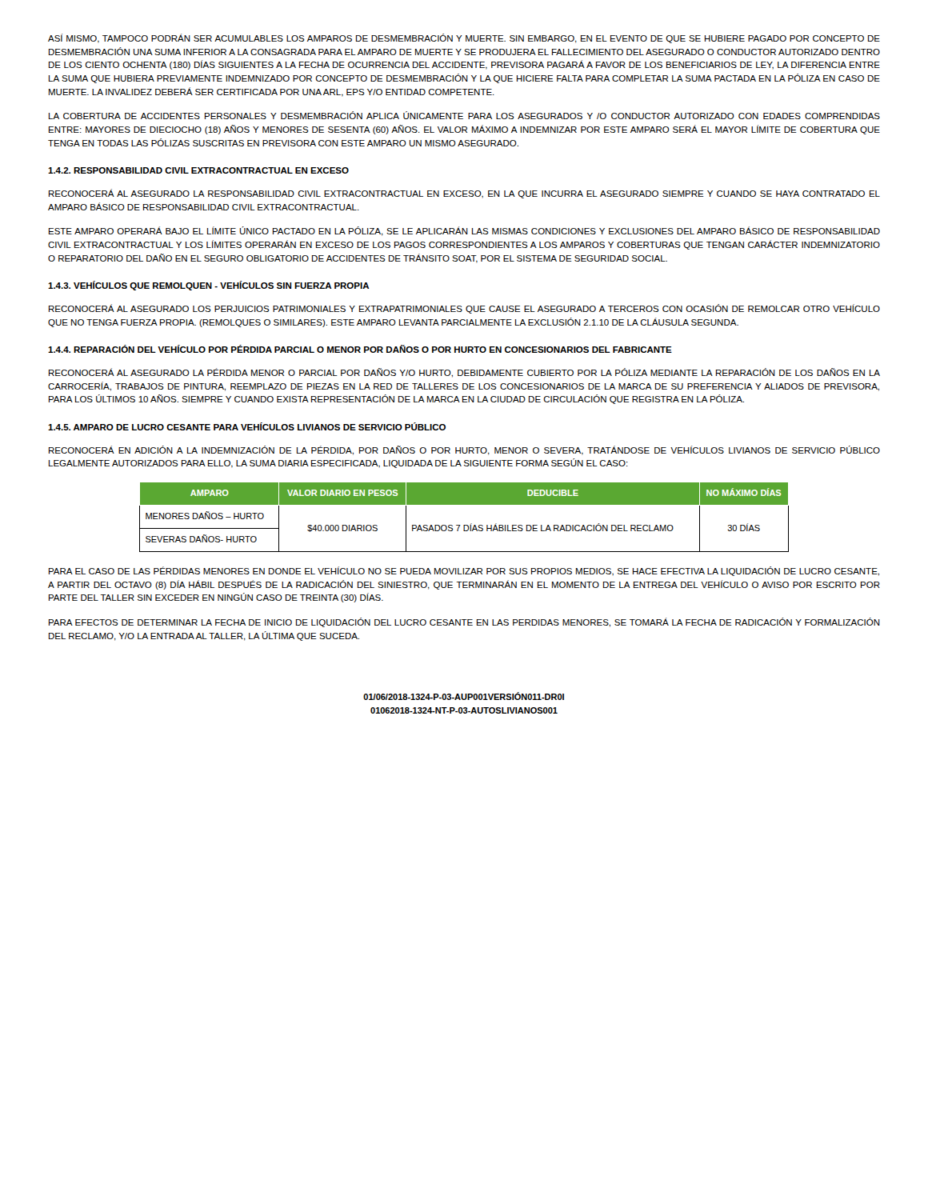Así mismo, tampoco podrán ser acumulables los amparos de desmembración y muerte. Sin embargo, en el evento de que se hubiere pagado por concepto de desmembración una suma inferior a la consagrada para el amparo de muerte y se produjera el fallecimiento del asegurado o conductor autorizado dentro de los ciento ochenta (180) días siguientes a la fecha de ocurrencia del accidente, Previsora pagará a favor de los beneficiarios de ley, la diferencia entre la suma que hubiera previamente indemnizado por concepto de desmembración y la que hiciere falta para completar la suma pactada en la póliza en caso de muerte. La invalidez deberá ser certificada por una ARL, EPS y/o entidad competente.
La cobertura de accidentes personales y desmembración aplica únicamente para los asegurados y /o conductor autorizado con edades comprendidas entre: mayores de dieciocho (18) años y menores de sesenta (60) años. El valor máximo a indemnizar por este amparo será el mayor límite de cobertura que tenga en todas las pólizas suscritas en Previsora con este amparo un mismo asegurado.
1.4.2. Responsabilidad civil extracontractual en exceso
Reconocerá al asegurado la responsabilidad civil extracontractual en exceso, en la que incurra el asegurado siempre y cuando se haya contratado el amparo básico de responsabilidad civil extracontractual.
Este amparo operará bajo el límite único pactado en la póliza, se le aplicarán las mismas condiciones y exclusiones del amparo básico de responsabilidad civil extracontractual y los límites operarán en exceso de los pagos correspondientes a los amparos y coberturas que tengan carácter indemnizatorio o reparatorio del daño en el seguro obligatorio de accidentes de tránsito SOAT, por el sistema de seguridad social.
1.4.3. Vehículos que remolquen - vehículos sin fuerza propia
Reconocerá al asegurado los perjuicios patrimoniales y extrapatrimoniales que cause el asegurado a terceros con ocasión de remolcar otro vehículo que no tenga fuerza propia. (Remolques o similares). Este amparo levanta parcialmente la exclusión 2.1.10 de la cláusula segunda.
1.4.4. Reparación del vehículo por pérdida parcial o menor por daños o por hurto en concesionarios del fabricante
Reconocerá al asegurado la pérdida menor o parcial por daños y/o hurto, debidamente cubierto por la póliza mediante la reparación de los daños en la carrocería, trabajos de pintura, reemplazo de piezas en la red de talleres de los concesionarios de la marca de su preferencia y aliados de Previsora, para los últimos 10 años. Siempre y cuando exista representación de la marca en la ciudad de circulación que registra en la póliza.
1.4.5. Amparo de lucro cesante para vehículos livianos de servicio público
Reconocerá en adición a la indemnización de la pérdida, por daños o por hurto, menor o severa, tratándose de vehículos livianos de servicio público legalmente autorizados para ello, la suma diaria especificada, liquidada de la siguiente forma según el caso:
| Amparo | Valor diario en pesos | Deducible | No máximo días |
| --- | --- | --- | --- |
| Menores daños – hurto | $40.000 diarios | Pasados 7 días hábiles de la radicación del reclamo | 30 días |
| Severas daños- hurto |
Para el caso de las pérdidas menores en donde el vehículo no se pueda movilizar por sus propios medios, se hace efectiva la liquidación de lucro cesante, a partir del octavo (8) día hábil después de la radicación del siniestro, que terminarán en el momento de la entrega del vehículo o aviso por escrito por parte del taller sin exceder en ningún caso de treinta (30) días.
Para efectos de determinar la fecha de inicio de liquidación del lucro cesante en las perdidas menores, se tomará la fecha de radicación y formalización del reclamo, y/o la entrada al taller, la última que suceda.
01/06/2018-1324-P-03-AUP001VERSIÓN011-DR0I
01062018-1324-NT-P-03-AUTOSLIVIANOS001